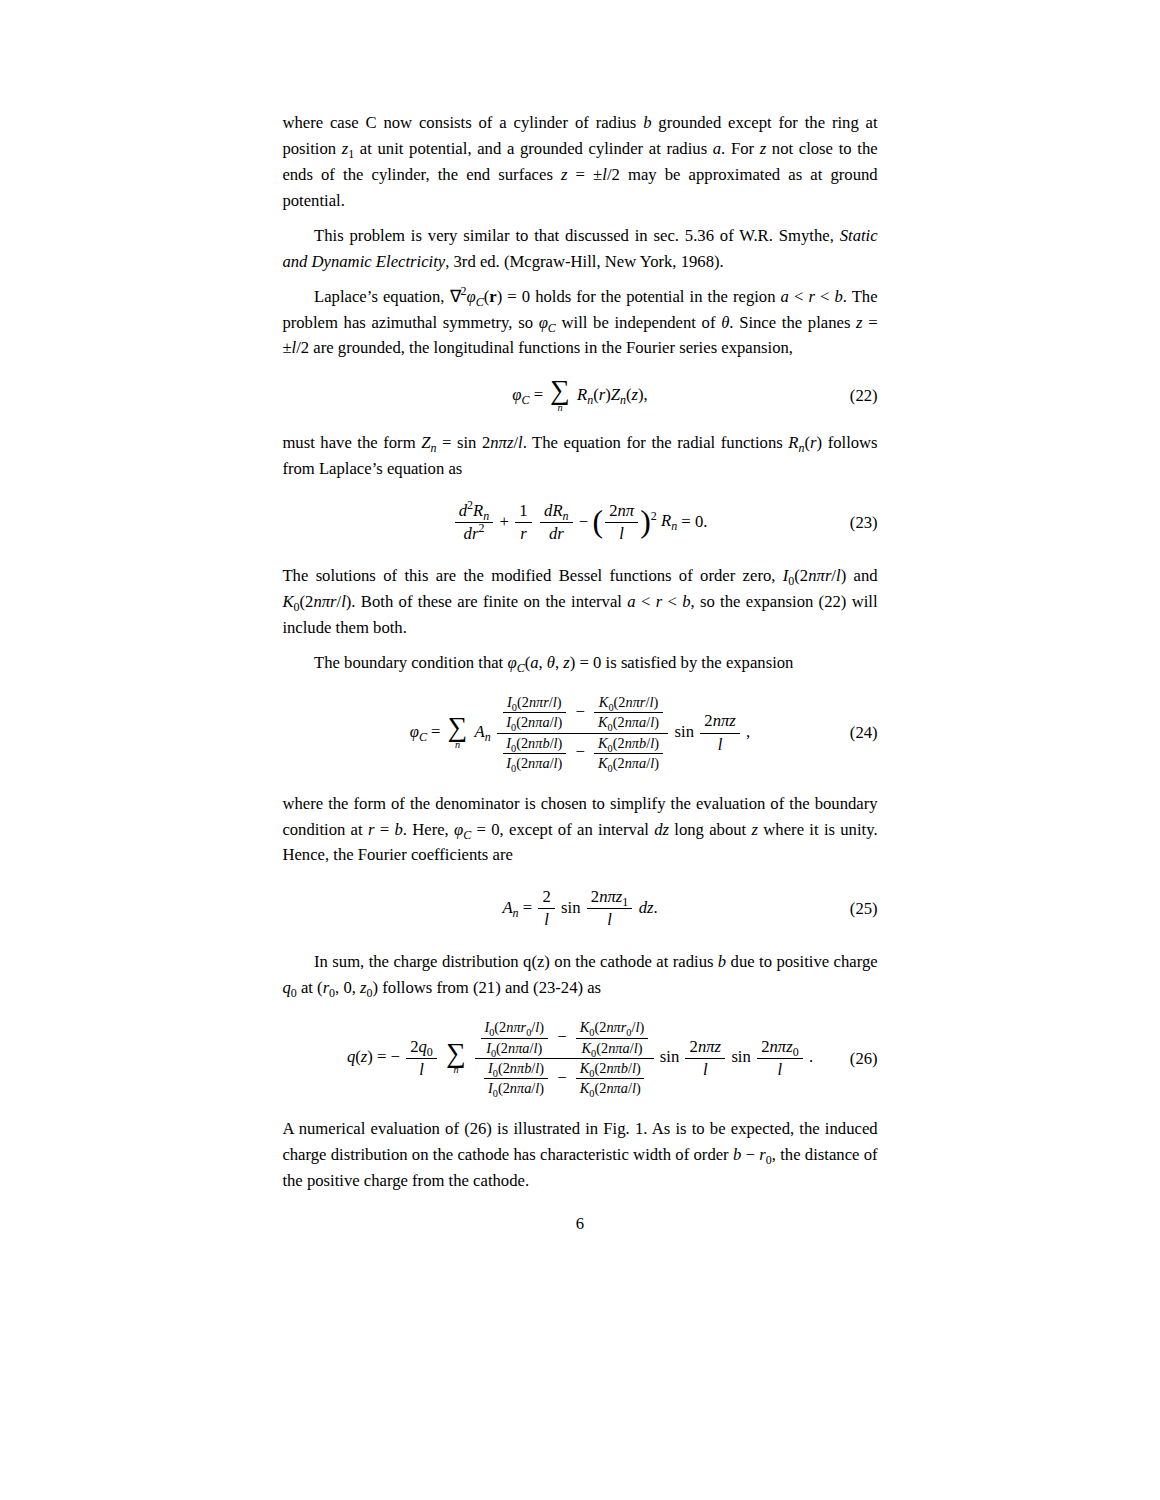where case C now consists of a cylinder of radius b grounded except for the ring at position z1 at unit potential, and a grounded cylinder at radius a. For z not close to the ends of the cylinder, the end surfaces z = ±l/2 may be approximated as at ground potential.
This problem is very similar to that discussed in sec. 5.36 of W.R. Smythe, Static and Dynamic Electricity, 3rd ed. (Mcgraw-Hill, New York, 1968).
Laplace’s equation, ∇2φC(r) = 0 holds for the potential in the region a < r < b. The problem has azimuthal symmetry, so φC will be independent of θ. Since the planes z = ±l/2 are grounded, the longitudinal functions in the Fourier series expansion,
φC = ∑n Rn(r)Zn(z),
(22)
must have the form Zn = sin 2nπz/l. The equation for the radial functions Rn(r) follows from Laplace’s equation as
d2Rn dr2 + 1 r dRn dr − (2nπ l)2 Rn = 0.
(23)
The solutions of this are the modified Bessel functions of order zero, I0(2nπr/l) and K0(2nπr/l). Both of these are finite on the interval a < r < b, so the expansion (22) will include them both.
The boundary condition that φC(a, θ, z) = 0 is satisfied by the expansion
φC = ∑n An I0(2nπr/l) I0(2nπa/l) − K0(2nπr/l) K0(2nπa/l) I0(2nπb/l) I0(2nπa/l) − K0(2nπb/l) K0(2nπa/l) sin 2nπz l ,
(24)
where the form of the denominator is chosen to simplify the evaluation of the boundary condition at r = b. Here, φC = 0, except of an interval dz long about z where it is unity. Hence, the Fourier coefficients are
An = 2 l sin 2nπz1 l dz.
(25)
In sum, the charge distribution q(z) on the cathode at radius b due to positive charge q0 at (r0, 0, z0) follows from (21) and (23-24) as
q(z) = − 2q0 l ∑n I0(2nπr0/l) I0(2nπa/l) − K0(2nπr0/l) K0(2nπa/l) I0(2nπb/l) I0(2nπa/l) − K0(2nπb/l) K0(2nπa/l) sin 2nπz l sin 2nπz0 l .
(26)
A numerical evaluation of (26) is illustrated in Fig. 1. As is to be expected, the induced charge distribution on the cathode has characteristic width of order b − r0, the distance of the positive charge from the cathode.
6